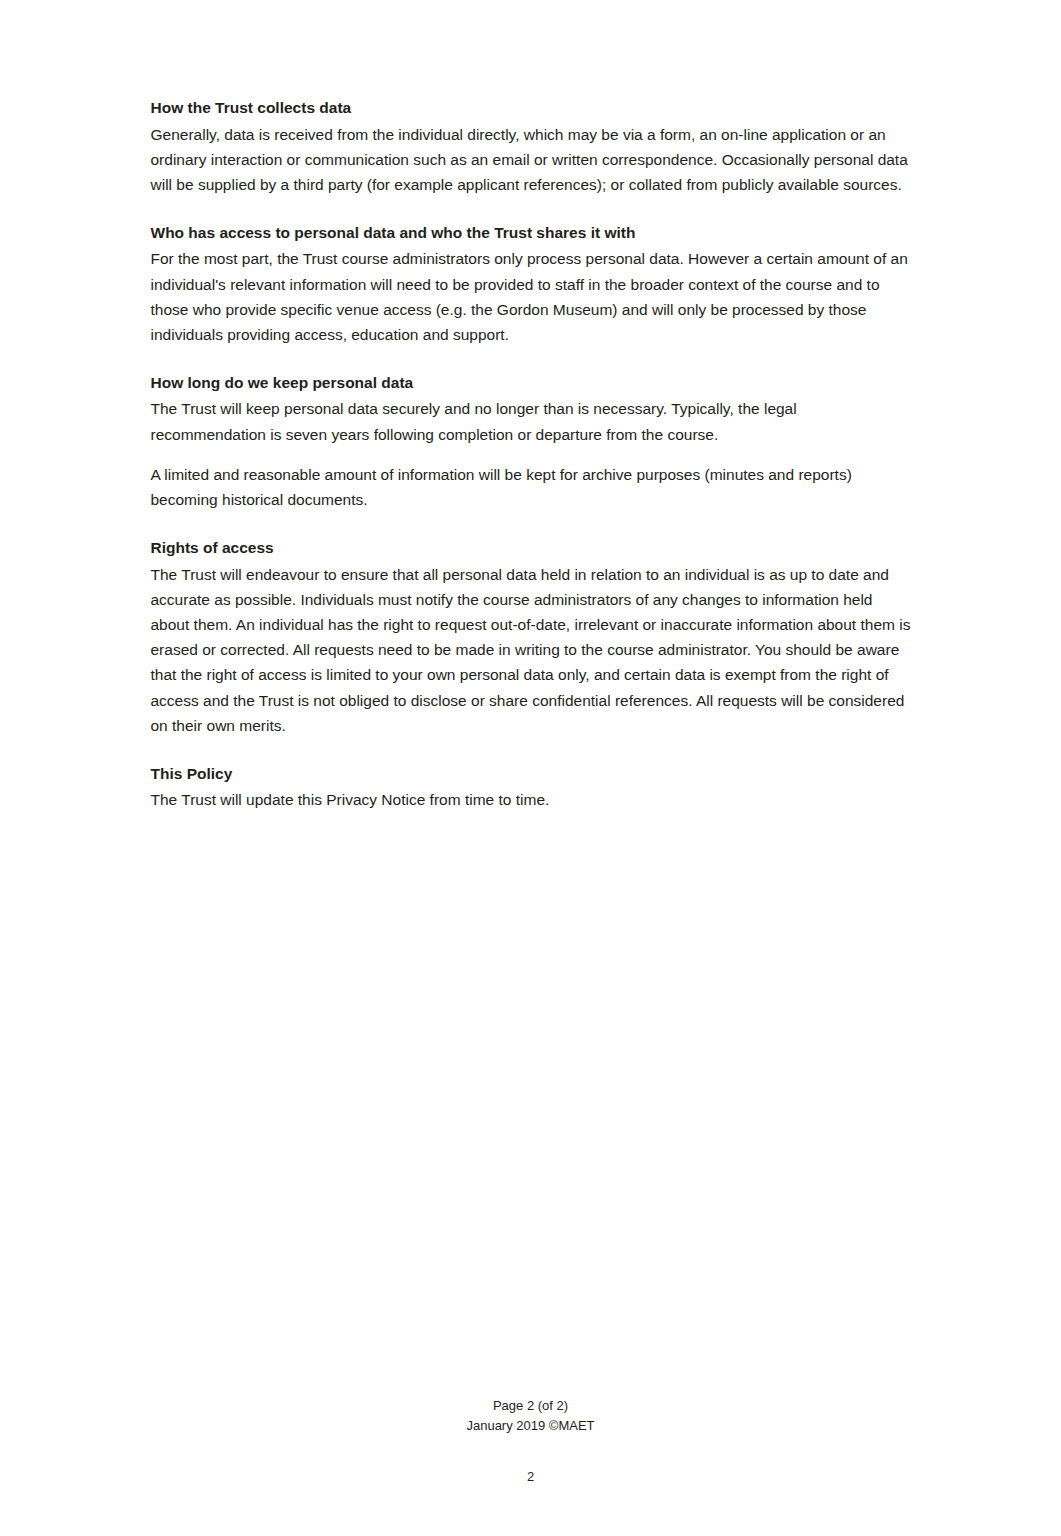How the Trust collects data
Generally, data is received from the individual directly, which may be via a form, an on-line application or an ordinary interaction or communication such as an email or written correspondence. Occasionally personal data will be supplied by a third party (for example applicant references); or collated from publicly available sources.
Who has access to personal data and who the Trust shares it with
For the most part, the Trust course administrators only process personal data. However a certain amount of an individual's relevant information will need to be provided to staff in the broader context of the course and to those who provide specific venue access (e.g. the Gordon Museum) and will only be processed by those individuals providing access, education and support.
How long do we keep personal data
The Trust will keep personal data securely and no longer than is necessary. Typically, the legal recommendation is seven years following completion or departure from the course.
A limited and reasonable amount of information will be kept for archive purposes (minutes and reports) becoming historical documents.
Rights of access
The Trust will endeavour to ensure that all personal data held in relation to an individual is as up to date and accurate as possible. Individuals must notify the course administrators of any changes to information held about them. An individual has the right to request out-of-date, irrelevant or inaccurate information about them is erased or corrected. All requests need to be made in writing to the course administrator. You should be aware that the right of access is limited to your own personal data only, and certain data is exempt from the right of access and the Trust is not obliged to disclose or share confidential references. All requests will be considered on their own merits.
This Policy
The Trust will update this Privacy Notice from time to time.
Page 2 (of 2)
January 2019 ©MAET
2